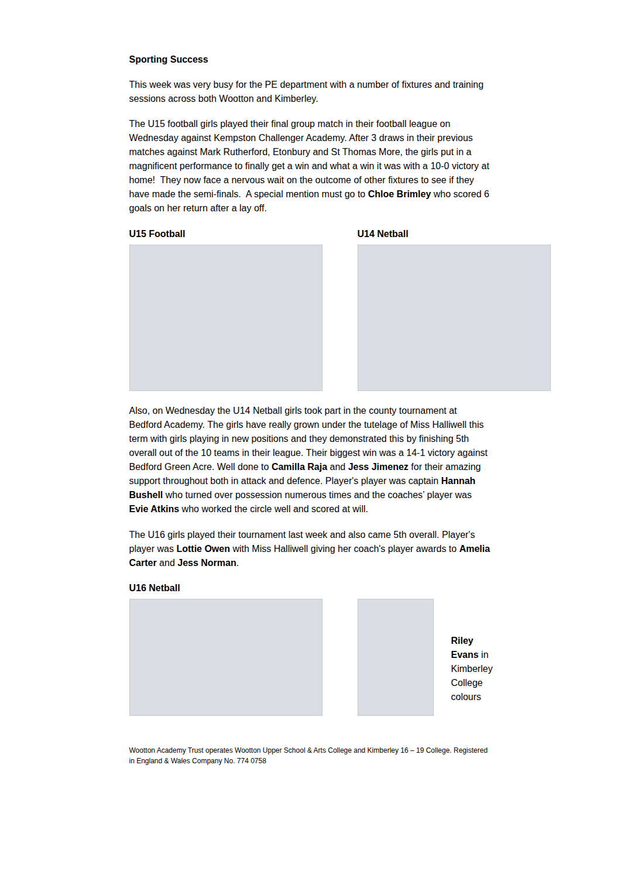Sporting Success
This week was very busy for the PE department with a number of fixtures and training sessions across both Wootton and Kimberley.
The U15 football girls played their final group match in their football league on Wednesday against Kempston Challenger Academy. After 3 draws in their previous matches against Mark Rutherford, Etonbury and St Thomas More, the girls put in a magnificent performance to finally get a win and what a win it was with a 10-0 victory at home! They now face a nervous wait on the outcome of other fixtures to see if they have made the semi-finals. A special mention must go to Chloe Brimley who scored 6 goals on her return after a lay off.
U15 Football
U14 Netball
Also, on Wednesday the U14 Netball girls took part in the county tournament at Bedford Academy. The girls have really grown under the tutelage of Miss Halliwell this term with girls playing in new positions and they demonstrated this by finishing 5th overall out of the 10 teams in their league. Their biggest win was a 14-1 victory against Bedford Green Acre. Well done to Camilla Raja and Jess Jimenez for their amazing support throughout both in attack and defence. Player's player was captain Hannah Bushell who turned over possession numerous times and the coaches’ player was Evie Atkins who worked the circle well and scored at will.
The U16 girls played their tournament last week and also came 5th overall. Player's player was Lottie Owen with Miss Halliwell giving her coach's player awards to Amelia Carter and Jess Norman.
U16 Netball
Riley Evans in Kimberley College colours
Wootton Academy Trust operates Wootton Upper School & Arts College and Kimberley 16 – 19 College. Registered in England & Wales Company No. 774 0758